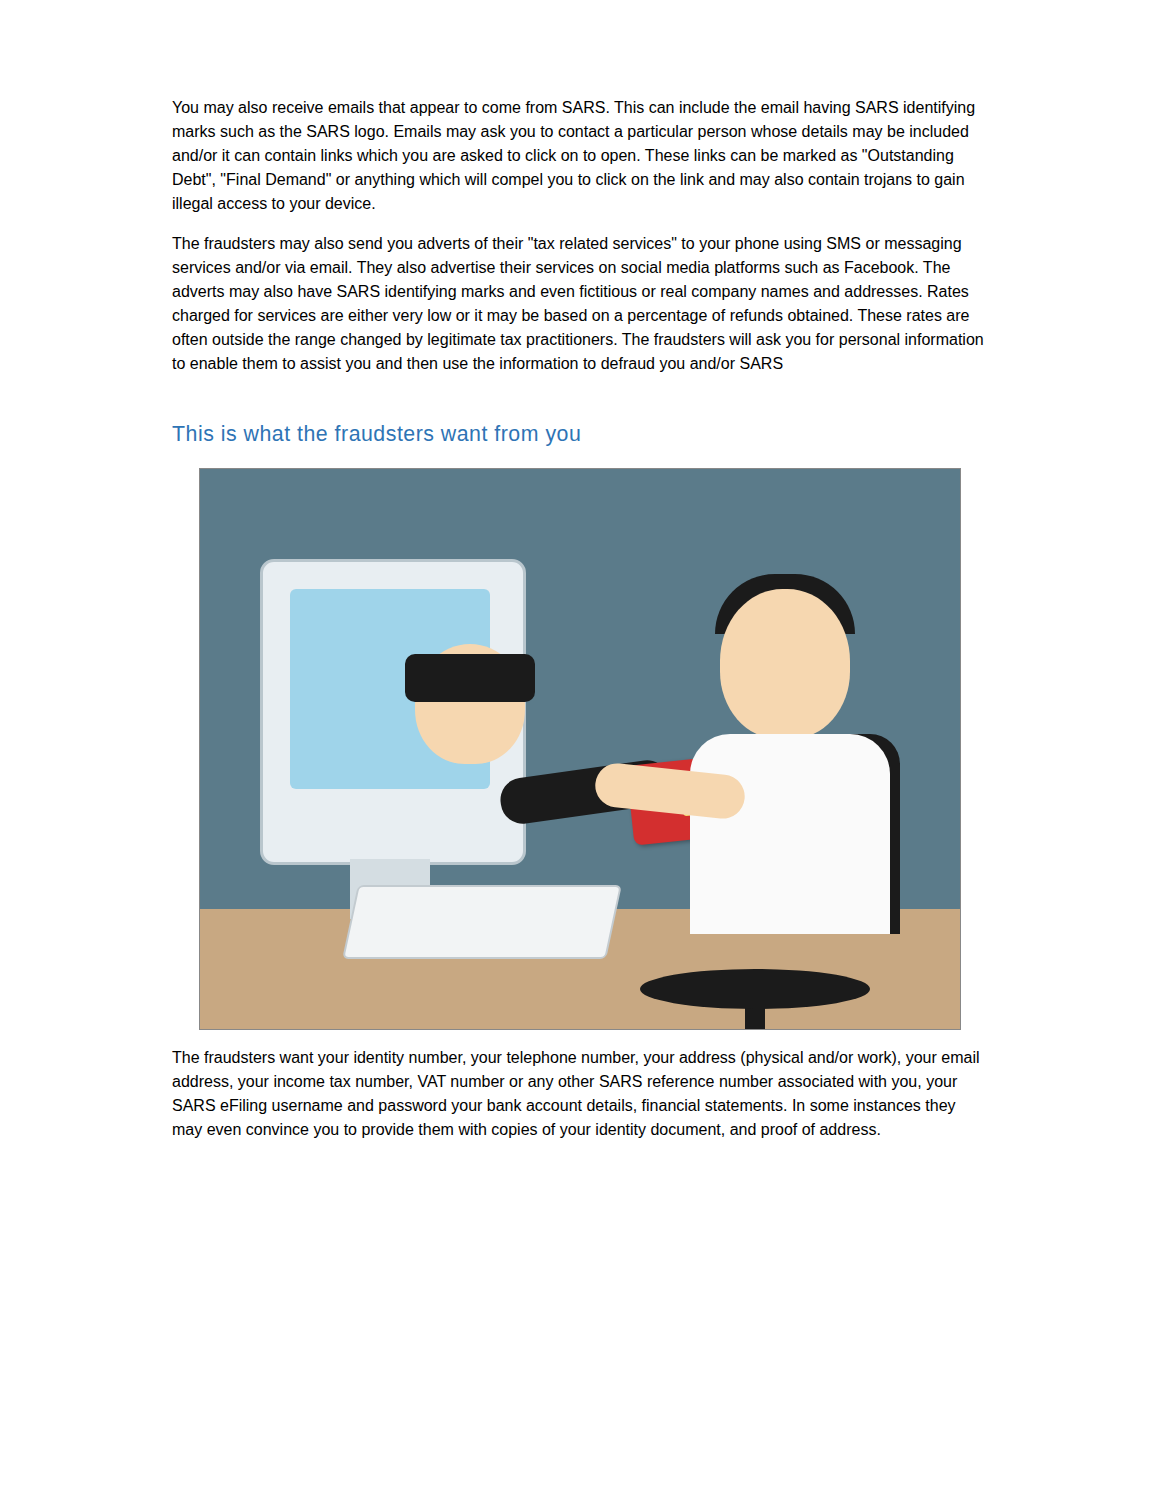You may also receive emails that appear to come from SARS. This can include the email having SARS identifying marks such as the SARS logo. Emails may ask you to contact a particular person whose details may be included and/or it can contain links which you are asked to click on to open. These links can be marked as "Outstanding Debt", "Final Demand" or anything which will compel you to click on the link and may also contain trojans to gain illegal access to your device.
The fraudsters may also send you adverts of their "tax related services" to your phone using SMS or messaging services and/or via email. They also advertise their services on social media platforms such as Facebook. The adverts may also have SARS identifying marks and even fictitious or real company names and addresses. Rates charged for services are either very low or it may be based on a percentage of refunds obtained. These rates are often outside the range changed by legitimate tax practitioners. The fraudsters will ask you for personal information to enable them to assist you and then use the information to defraud you and/or SARS
This is what the fraudsters want from you
CREDIT CARD
The fraudsters want your identity number, your telephone number, your address (physical and/or work), your email address, your income tax number, VAT number or any other SARS reference number associated with you, your SARS eFiling username and password your bank account details, financial statements. In some instances they may even convince you to provide them with copies of your identity document, and proof of address.